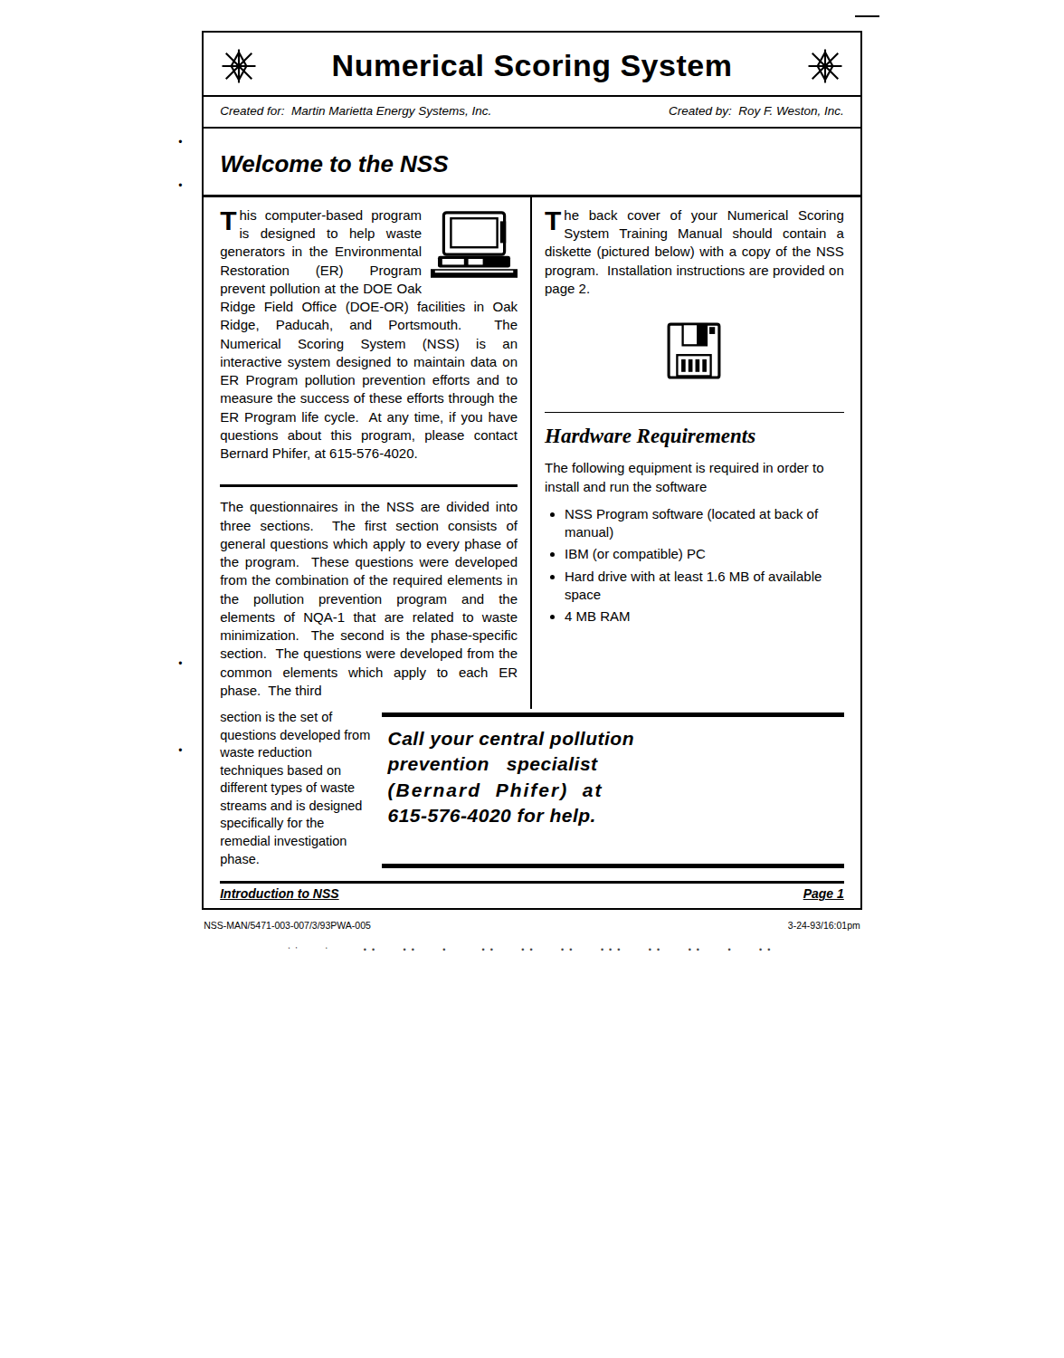• • • •
Numerical Scoring System
Created for: Martin Marietta Energy Systems, Inc. Created by: Roy F. Weston, Inc.
Welcome to the NSS
This computer-based program is designed to help waste generators in the Environmental Restoration (ER) Program prevent pollution at the DOE Oak Ridge Field Office (DOE-OR) facilities in Oak Ridge, Paducah, and Portsmouth. The Numerical Scoring System (NSS) is an interactive system designed to maintain data on ER Program pollution prevention efforts and to measure the success of these efforts through the ER Program life cycle. At any time, if you have questions about this program, please contact Bernard Phifer, at 615-576-4020.
The questionnaires in the NSS are divided into three sections. The first section consists of general questions which apply to every phase of the program. These questions were developed from the combination of the required elements in the pollution prevention program and the elements of NQA-1 that are related to waste minimization. The second is the phase-specific section. The questions were developed from the common elements which apply to each ER phase. The third
The back cover of your Numerical Scoring System Training Manual should contain a diskette (pictured below) with a copy of the NSS program. Installation instructions are provided on page 2.
Hardware Requirements
The following equipment is required in order to install and run the software
NSS Program software (located at back of manual)
IBM (or compatible) PC
Hard drive with at least 1.6 MB of available space
4 MB RAM
section is the set of questions developed from waste reduction techniques based on different types of waste streams and is designed specifically for the remedial investigation phase.
Call your central pollution
prevention specialist
(Bernard Phifer) at
615-576-4020 for help.
Introduction to NSS Page 1
NSS-MAN/5471-003-007/3/93PWA-005 3-24-93/16:01pm
‘’ ‘ •• •• • •• •• •• ••• •• •• • ••